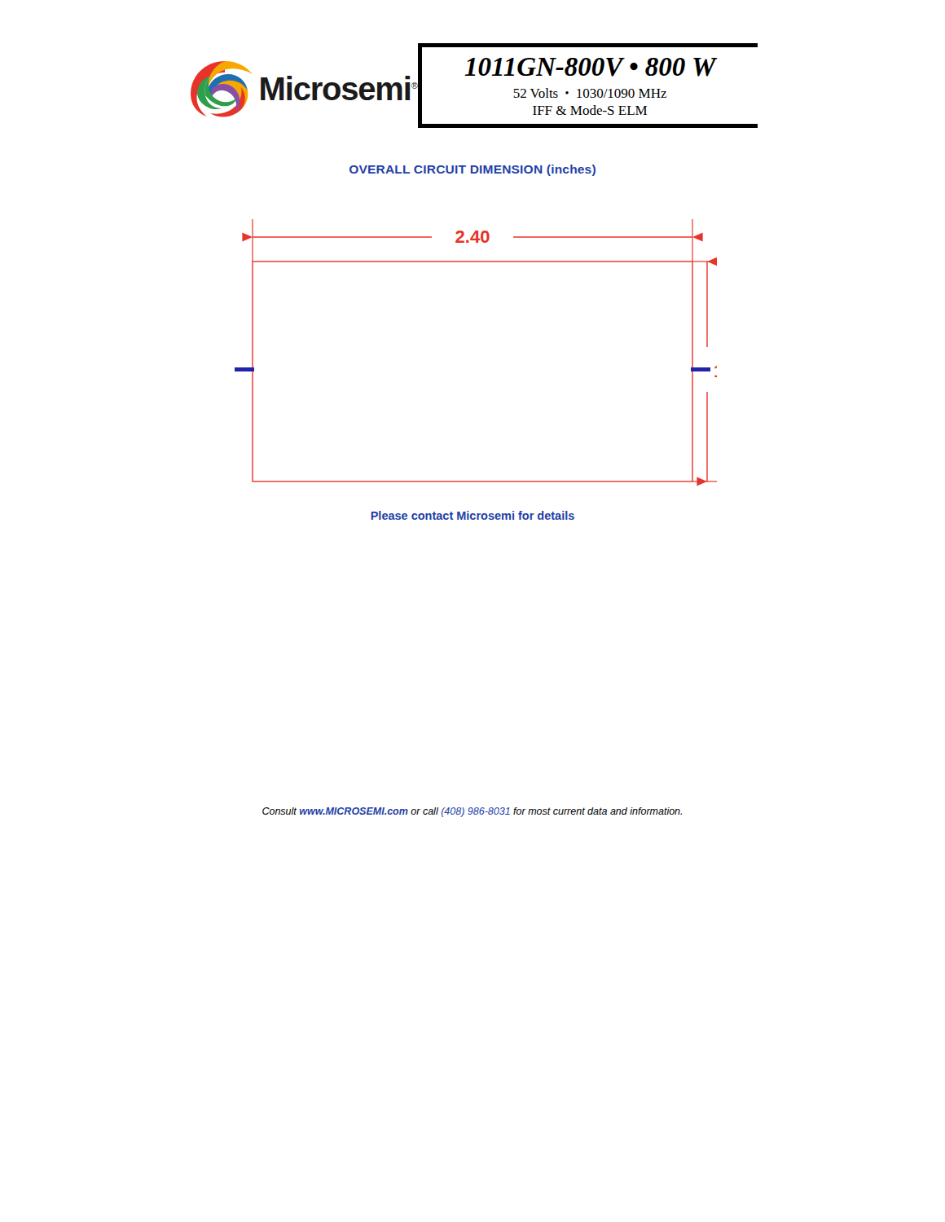Microsemi®
1011GN-800V • 800 W
52 Volts • 1030/1090 MHz
IFF & Mode-S ELM
OVERALL CIRCUIT DIMENSION (inches)
2.40 1.20
Please contact Microsemi for details
Consult www.MICROSEMI.com or call (408) 986-8031 for most current data and information.